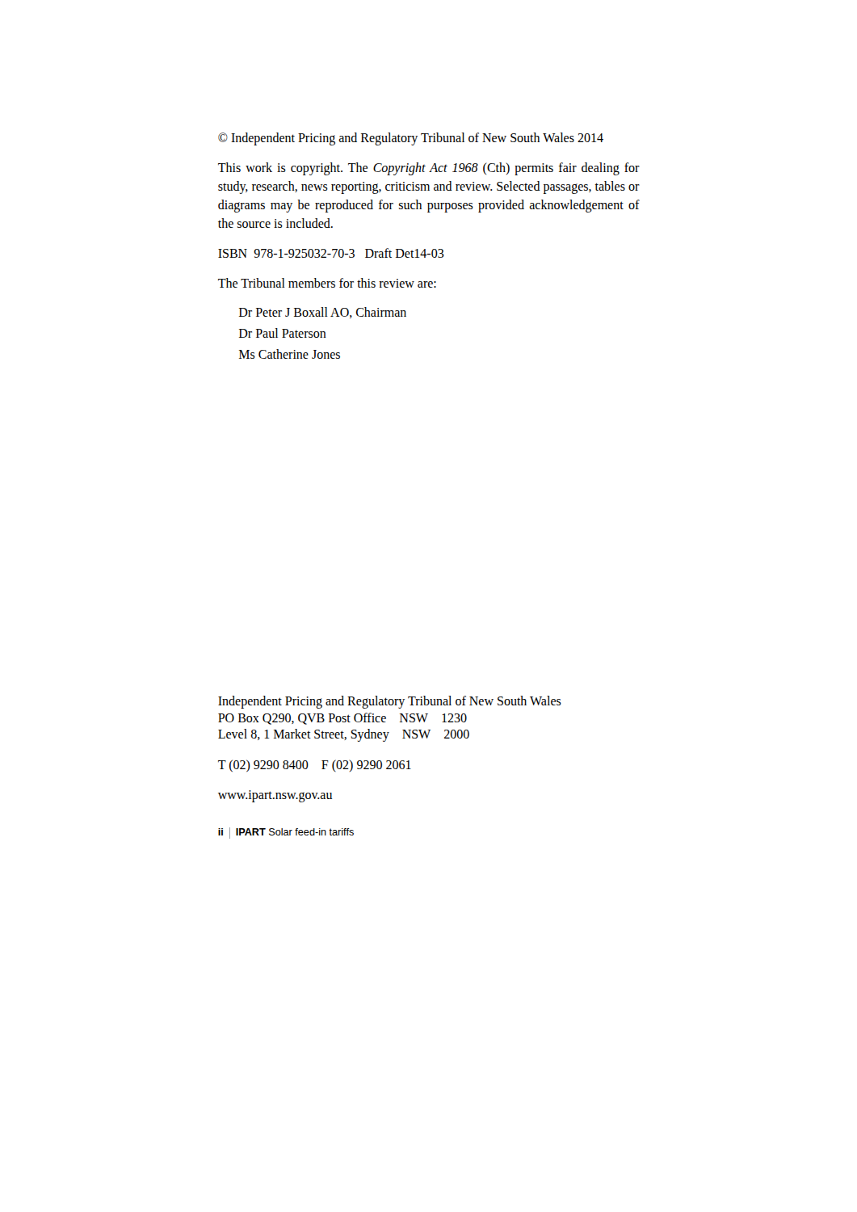© Independent Pricing and Regulatory Tribunal of New South Wales 2014
This work is copyright. The Copyright Act 1968 (Cth) permits fair dealing for study, research, news reporting, criticism and review. Selected passages, tables or diagrams may be reproduced for such purposes provided acknowledgement of the source is included.
ISBN 978-1-925032-70-3 Draft Det14-03
The Tribunal members for this review are:
Dr Peter J Boxall AO, Chairman
Dr Paul Paterson
Ms Catherine Jones
Independent Pricing and Regulatory Tribunal of New South Wales
PO Box Q290, QVB Post Office NSW 1230
Level 8, 1 Market Street, Sydney NSW 2000
T (02) 9290 8400 F (02) 9290 2061
www.ipart.nsw.gov.au
ii IPART Solar feed-in tariffs